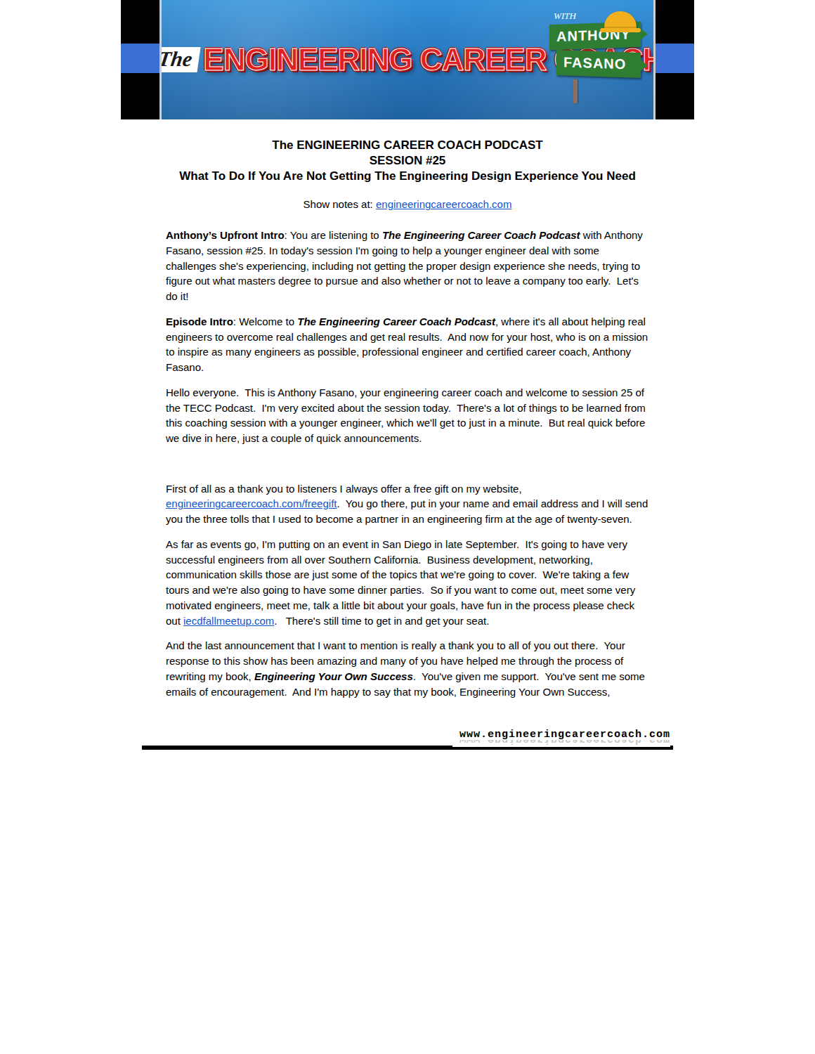The ENGINEERING CAREER COACH
WITH
ANTHONY
FASANO
The ENGINEERING CAREER COACH PODCAST SESSION #25 What To Do If You Are Not Getting The Engineering Design Experience You Need
Show notes at: engineeringcareercoach.com
Anthony’s Upfront Intro: You are listening to The Engineering Career Coach Podcast with Anthony Fasano, session #25. In today's session I'm going to help a younger engineer deal with some challenges she's experiencing, including not getting the proper design experience she needs, trying to figure out what masters degree to pursue and also whether or not to leave a company too early. Let's do it!
Episode Intro: Welcome to The Engineering Career Coach Podcast, where it's all about helping real engineers to overcome real challenges and get real results. And now for your host, who is on a mission to inspire as many engineers as possible, professional engineer and certified career coach, Anthony Fasano.
Hello everyone. This is Anthony Fasano, your engineering career coach and welcome to session 25 of the TECC Podcast. I'm very excited about the session today. There's a lot of things to be learned from this coaching session with a younger engineer, which we'll get to just in a minute. But real quick before we dive in here, just a couple of quick announcements.
First of all as a thank you to listeners I always offer a free gift on my website, engineeringcareercoach.com/freegift. You go there, put in your name and email address and I will send you the three tolls that I used to become a partner in an engineering firm at the age of twenty-seven.
As far as events go, I'm putting on an event in San Diego in late September. It's going to have very successful engineers from all over Southern California. Business development, networking, communication skills those are just some of the topics that we're going to cover. We're taking a few tours and we're also going to have some dinner parties. So if you want to come out, meet some very motivated engineers, meet me, talk a little bit about your goals, have fun in the process please check out iecdfallmeetup.com. There's still time to get in and get your seat.
And the last announcement that I want to mention is really a thank you to all of you out there. Your response to this show has been amazing and many of you have helped me through the process of rewriting my book, Engineering Your Own Success. You've given me support. You've sent me some emails of encouragement. And I'm happy to say that my book, Engineering Your Own Success,
www.engineeringcareercoach.com www.engineeringcareercoach.com